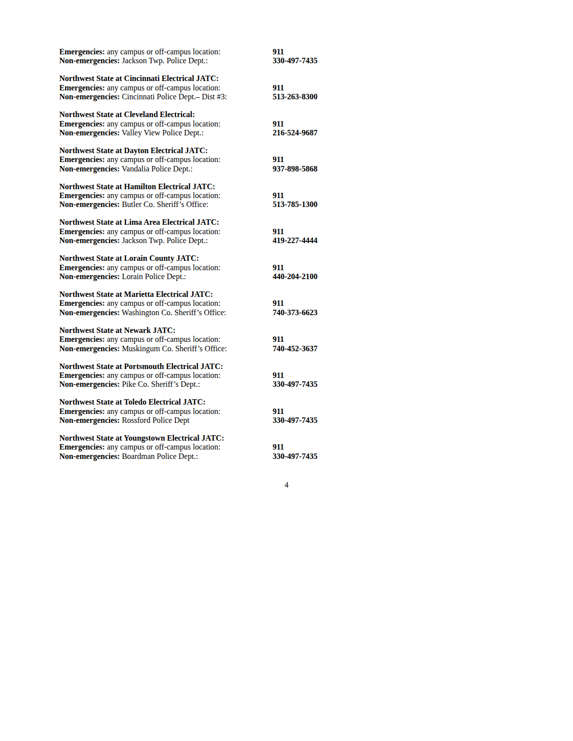Emergencies: any campus or off-campus location: 911
Non-emergencies: Jackson Twp. Police Dept.: 330-497-7435
Northwest State at Cincinnati Electrical JATC:
Emergencies: any campus or off-campus location: 911
Non-emergencies: Cincinnati Police Dept.– Dist #3: 513-263-8300
Northwest State at Cleveland Electrical:
Emergencies: any campus or off-campus location: 911
Non-emergencies: Valley View Police Dept.: 216-524-9687
Northwest State at Dayton Electrical JATC:
Emergencies: any campus or off-campus location: 911
Non-emergencies: Vandalia Police Dept.: 937-898-5868
Northwest State at Hamilton Electrical JATC:
Emergencies: any campus or off-campus location: 911
Non-emergencies: Butler Co. Sheriff’s Office: 513-785-1300
Northwest State at Lima Area Electrical JATC:
Emergencies: any campus or off-campus location: 911
Non-emergencies: Jackson Twp. Police Dept.: 419-227-4444
Northwest State at Lorain County JATC:
Emergencies: any campus or off-campus location: 911
Non-emergencies: Lorain Police Dept.: 440-204-2100
Northwest State at Marietta Electrical JATC:
Emergencies: any campus or off-campus location: 911
Non-emergencies: Washington Co. Sheriff’s Office: 740-373-6623
Northwest State at Newark JATC:
Emergencies: any campus or off-campus location: 911
Non-emergencies: Muskingum Co. Sheriff’s Office: 740-452-3637
Northwest State at Portsmouth Electrical JATC:
Emergencies: any campus or off-campus location: 911
Non-emergencies: Pike Co. Sheriff’s Dept.: 330-497-7435
Northwest State at Toledo Electrical JATC:
Emergencies: any campus or off-campus location: 911
Non-emergencies: Rossford Police Dept 330-497-7435
Northwest State at Youngstown Electrical JATC:
Emergencies: any campus or off-campus location: 911
Non-emergencies: Boardman Police Dept.: 330-497-7435
4